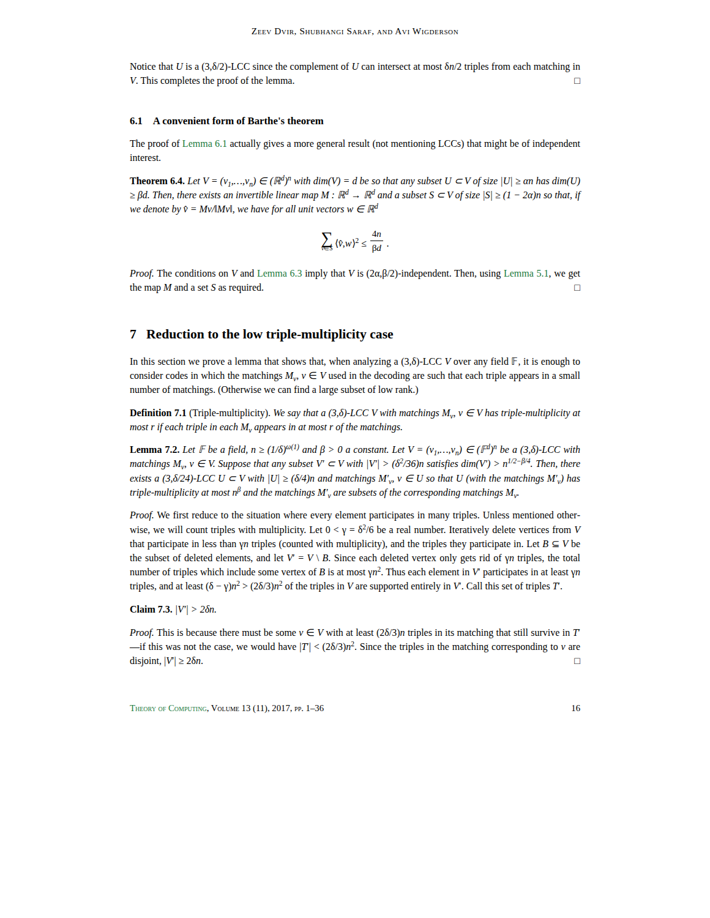Zeev Dvir, Shubhangi Saraf, and Avi Wigderson
Notice that U is a (3,δ/2)-LCC since the complement of U can intersect at most δn/2 triples from each matching in V. This completes the proof of the lemma. □
6.1 A convenient form of Barthe's theorem
The proof of Lemma 6.1 actually gives a more general result (not mentioning LCCs) that might be of independent interest.
Theorem 6.4. Let V = (v1,…,vn) ∈ (ℝd)n with dim(V) = d be so that any subset U ⊂ V of size |U| ≥ αn has dim(U) ≥ βd. Then, there exists an invertible linear map M : ℝd → ℝd and a subset S ⊂ V of size |S| ≥ (1 − 2α)n so that, if we denote by v̂ = Mv/‖Mv‖, we have for all unit vectors w ∈ ℝd
∑v∈S⟨v̂,w⟩2 ≤ 4n βd .
Proof. The conditions on V and Lemma 6.3 imply that V is (2α,β/2)-independent. Then, using Lemma 5.1, we get the map M and a set S as required. □
7 Reduction to the low triple-multiplicity case
In this section we prove a lemma that shows that, when analyzing a (3,δ)-LCC V over any field 𝔽, it is enough to consider codes in which the matchings Mv, v ∈ V used in the decoding are such that each triple appears in a small number of matchings. (Otherwise we can find a large subset of low rank.)
Definition 7.1 (Triple-multiplicity). We say that a (3,δ)-LCC V with matchings Mv, v ∈ V has triple-multiplicity at most r if each triple in each Mv appears in at most r of the matchings.
Lemma 7.2. Let 𝔽 be a field, n ≥ (1/δ)ω(1) and β > 0 a constant. Let V = (v1,…,vn) ∈ (𝔽d)n be a (3,δ)-LCC with matchings Mv, v ∈ V. Suppose that any subset V′ ⊂ V with |V′| > (δ2/36)n satisfies dim(V′) > n1/2−β/4. Then, there exists a (3,δ/24)-LCC U ⊂ V with |U| ≥ (δ/4)n and matchings M′v, v ∈ U so that U (with the matchings M′v) has triple-multiplicity at most nβ and the matchings M′v are subsets of the corresponding matchings Mv.
Proof. We first reduce to the situation where every element participates in many triples. Unless mentioned otherwise, we will count triples with multiplicity. Let 0 < γ = δ2/6 be a real number. Iteratively delete vertices from V that participate in less than γn triples (counted with multiplicity), and the triples they participate in. Let B ⊆ V be the subset of deleted elements, and let V′ = V \ B. Since each deleted vertex only gets rid of γn triples, the total number of triples which include some vertex of B is at most γn2. Thus each element in V′ participates in at least γn triples, and at least (δ − γ)n2 > (2δ/3)n2 of the triples in V are supported entirely in V′. Call this set of triples T′.
Claim 7.3. |V′| > 2δn.
Proof. This is because there must be some v ∈ V with at least (2δ/3)n triples in its matching that still survive in T′—if this was not the case, we would have |T′| < (2δ/3)n2. Since the triples in the matching corresponding to v are disjoint, |V′| ≥ 2δn. □
Theory of Computing, Volume 13 (11), 2017, pp. 1–36 16